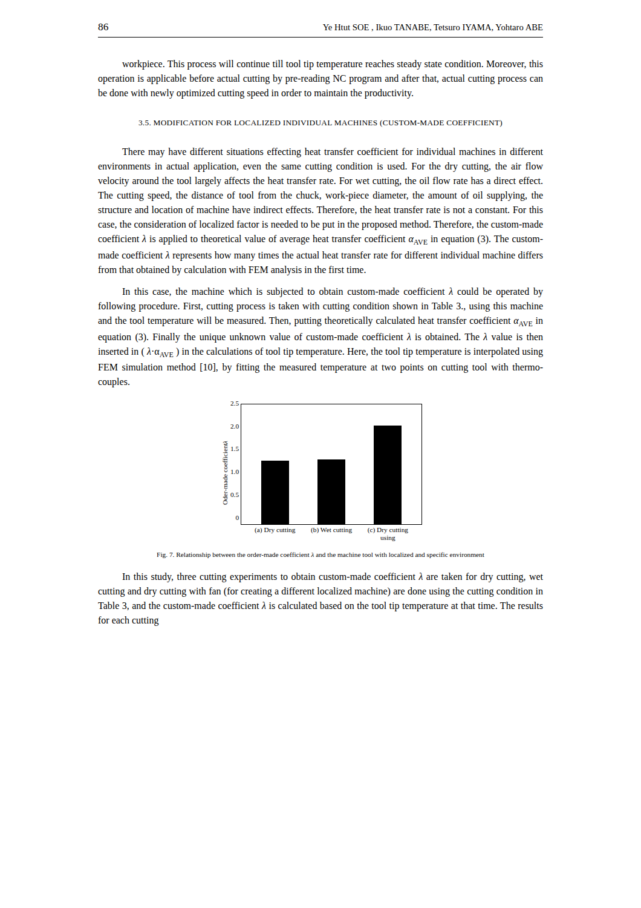86 Ye Htut SOE , Ikuo TANABE, Tetsuro IYAMA, Yohtaro ABE
workpiece. This process will continue till tool tip temperature reaches steady state condition. Moreover, this operation is applicable before actual cutting by pre-reading NC program and after that, actual cutting process can be done with newly optimized cutting speed in order to maintain the productivity.
3.5. Modification for localized individual machines (custom-made coefficient)
There may have different situations effecting heat transfer coefficient for individual machines in different environments in actual application, even the same cutting condition is used. For the dry cutting, the air flow velocity around the tool largely affects the heat transfer rate. For wet cutting, the oil flow rate has a direct effect. The cutting speed, the distance of tool from the chuck, work-piece diameter, the amount of oil supplying, the structure and location of machine have indirect effects. Therefore, the heat transfer rate is not a constant. For this case, the consideration of localized factor is needed to be put in the proposed method. Therefore, the custom-made coefficient λ is applied to theoretical value of average heat transfer coefficient αAVE in equation (3). The custom-made coefficient λ represents how many times the actual heat transfer rate for different individual machine differs from that obtained by calculation with FEM analysis in the first time.
In this case, the machine which is subjected to obtain custom-made coefficient λ could be operated by following procedure. First, cutting process is taken with cutting condition shown in Table 3., using this machine and the tool temperature will be measured. Then, putting theoretically calculated heat transfer coefficient αAVE in equation (3). Finally the unique unknown value of custom-made coefficient λ is obtained. The λ value is then inserted in ( λ·αAVE ) in the calculations of tool tip temperature. Here, the tool tip temperature is interpolated using FEM simulation method [10], by fitting the measured temperature at two points on cutting tool with thermo-couples.
Oder-made coefficient λ
2.5 2.0 1.5 1.0 0.5 0
(a) Dry cutting (b) Wet cutting (c) Dry cutting using
Fig. 7. Relationship between the order-made coefficient λ and the machine tool with localized and specific environment
In this study, three cutting experiments to obtain custom-made coefficient λ are taken for dry cutting, wet cutting and dry cutting with fan (for creating a different localized machine) are done using the cutting condition in Table 3, and the custom-made coefficient λ is calculated based on the tool tip temperature at that time. The results for each cutting